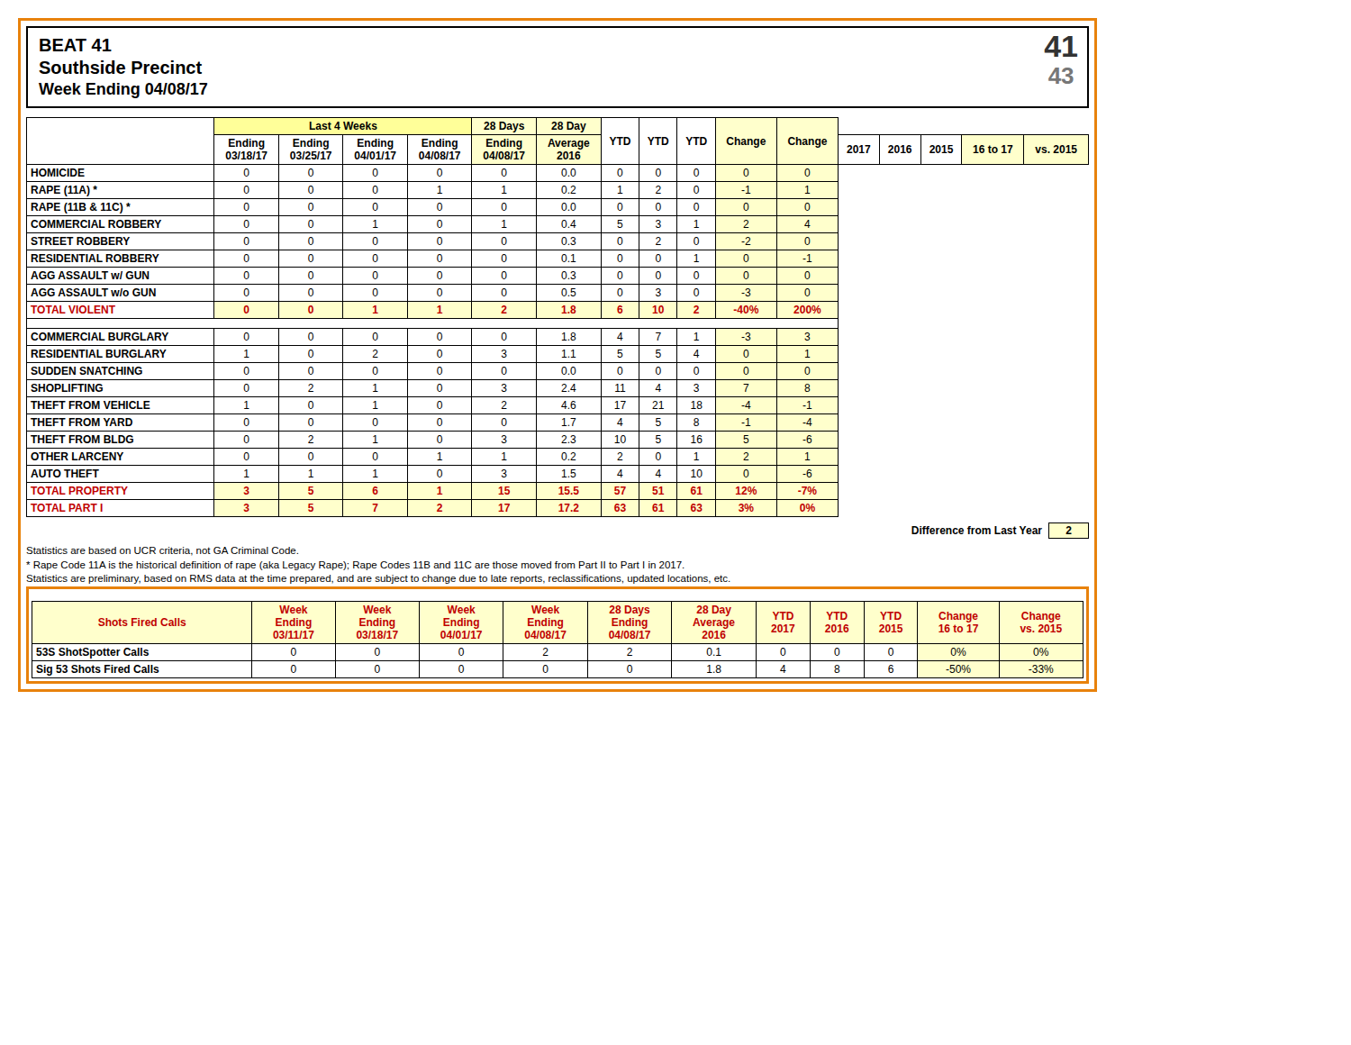BEAT 41
Southside Precinct
Week Ending 04/08/17
41
43
| | Last 4 Weeks | 28 Days | 28 Day | YTD | YTD | YTD | Change | Change |
| --- | --- | --- | --- | --- | --- | --- | --- | --- |
| Ending 03/18/17 | Ending 03/25/17 | Ending 04/01/17 | Ending 04/08/17 | Ending 04/08/17 | Average 2016 | 2017 | 2016 | 2015 | 16 to 17 | vs. 2015 |
| HOMICIDE | 0 | 0 | 0 | 0 | 0 | 0.0 | 0 | 0 | 0 | 0 | 0 |
| RAPE (11A) * | 0 | 0 | 0 | 1 | 1 | 0.2 | 1 | 2 | 0 | -1 | 1 |
| RAPE (11B & 11C) * | 0 | 0 | 0 | 0 | 0 | 0.0 | 0 | 0 | 0 | 0 | 0 |
| COMMERCIAL ROBBERY | 0 | 0 | 1 | 0 | 1 | 0.4 | 5 | 3 | 1 | 2 | 4 |
| STREET ROBBERY | 0 | 0 | 0 | 0 | 0 | 0.3 | 0 | 2 | 0 | -2 | 0 |
| RESIDENTIAL ROBBERY | 0 | 0 | 0 | 0 | 0 | 0.1 | 0 | 0 | 1 | 0 | -1 |
| AGG ASSAULT w/ GUN | 0 | 0 | 0 | 0 | 0 | 0.3 | 0 | 0 | 0 | 0 | 0 |
| AGG ASSAULT w/o GUN | 0 | 0 | 0 | 0 | 0 | 0.5 | 0 | 3 | 0 | -3 | 0 |
| TOTAL VIOLENT | 0 | 0 | 1 | 1 | 2 | 1.8 | 6 | 10 | 2 | -40% | 200% |
| COMMERCIAL BURGLARY | 0 | 0 | 0 | 0 | 0 | 1.8 | 4 | 7 | 1 | -3 | 3 |
| RESIDENTIAL BURGLARY | 1 | 0 | 2 | 0 | 3 | 1.1 | 5 | 5 | 4 | 0 | 1 |
| SUDDEN SNATCHING | 0 | 0 | 0 | 0 | 0 | 0.0 | 0 | 0 | 0 | 0 | 0 |
| SHOPLIFTING | 0 | 2 | 1 | 0 | 3 | 2.4 | 11 | 4 | 3 | 7 | 8 |
| THEFT FROM VEHICLE | 1 | 0 | 1 | 0 | 2 | 4.6 | 17 | 21 | 18 | -4 | -1 |
| THEFT FROM YARD | 0 | 0 | 0 | 0 | 0 | 1.7 | 4 | 5 | 8 | -1 | -4 |
| THEFT FROM BLDG | 0 | 2 | 1 | 0 | 3 | 2.3 | 10 | 5 | 16 | 5 | -6 |
| OTHER LARCENY | 0 | 0 | 0 | 1 | 1 | 0.2 | 2 | 0 | 1 | 2 | 1 |
| AUTO THEFT | 1 | 1 | 1 | 0 | 3 | 1.5 | 4 | 4 | 10 | 0 | -6 |
| TOTAL PROPERTY | 3 | 5 | 6 | 1 | 15 | 15.5 | 57 | 51 | 61 | 12% | -7% |
| TOTAL PART I | 3 | 5 | 7 | 2 | 17 | 17.2 | 63 | 61 | 63 | 3% | 0% |
Difference from Last Year 2
Statistics are based on UCR criteria, not GA Criminal Code.
* Rape Code 11A is the historical definition of rape (aka Legacy Rape); Rape Codes 11B and 11C are those moved from Part II to Part I in 2017.
Statistics are preliminary, based on RMS data at the time prepared, and are subject to change due to late reports, reclassifications, updated locations, etc.
| Shots Fired Calls | Week Ending 03/11/17 | Week Ending 03/18/17 | Week Ending 04/01/17 | Week Ending 04/08/17 | 28 Days Ending 04/08/17 | 28 Day Average 2016 | YTD 2017 | YTD 2016 | YTD 2015 | Change 16 to 17 | Change vs. 2015 |
| --- | --- | --- | --- | --- | --- | --- | --- | --- | --- | --- | --- |
| 53S ShotSpotter Calls | 0 | 0 | 0 | 2 | 2 | 0.1 | 0 | 0 | 0 | 0% | 0% |
| Sig 53 Shots Fired Calls | 0 | 0 | 0 | 0 | 0 | 1.8 | 4 | 8 | 6 | -50% | -33% |